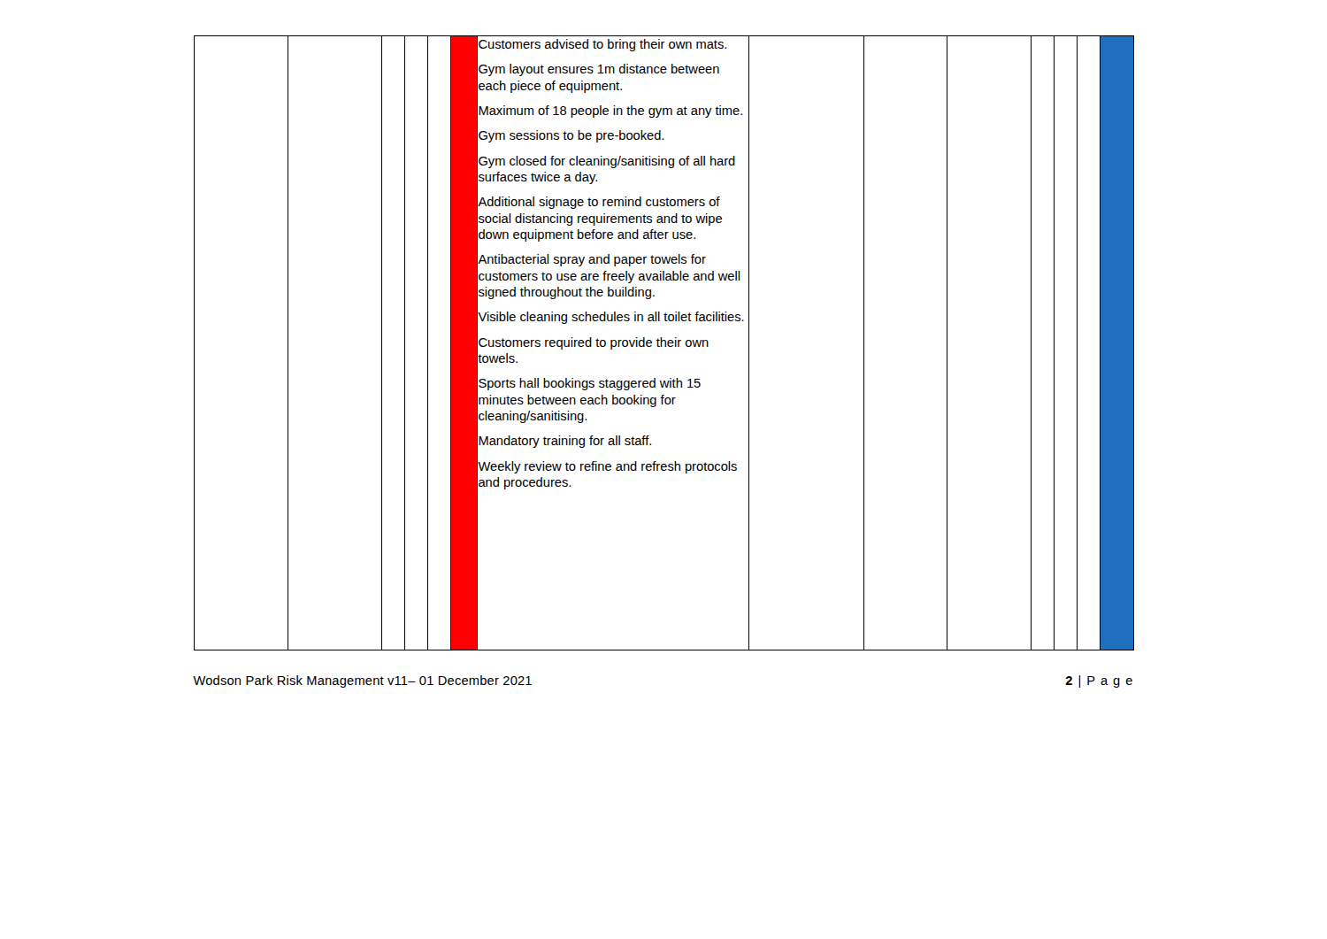| | | | | | | Customers advised to bring their own mats. Gym layout ensures 1m distance between each piece of equipment. Maximum of 18 people in the gym at any time. Gym sessions to be pre-booked. Gym closed for cleaning/sanitising of all hard surfaces twice a day. Additional signage to remind customers of social distancing requirements and to wipe down equipment before and after use. Antibacterial spray and paper towels for customers to use are freely available and well signed throughout the building. Visible cleaning schedules in all toilet facilities. Customers required to provide their own towels. Sports hall bookings staggered with 15 minutes between each booking for cleaning/sanitising. Mandatory training for all staff. Weekly review to refine and refresh protocols and procedures. | | | | | | | |
Wodson Park Risk Management v11– 01 December 2021
2 | P a g e